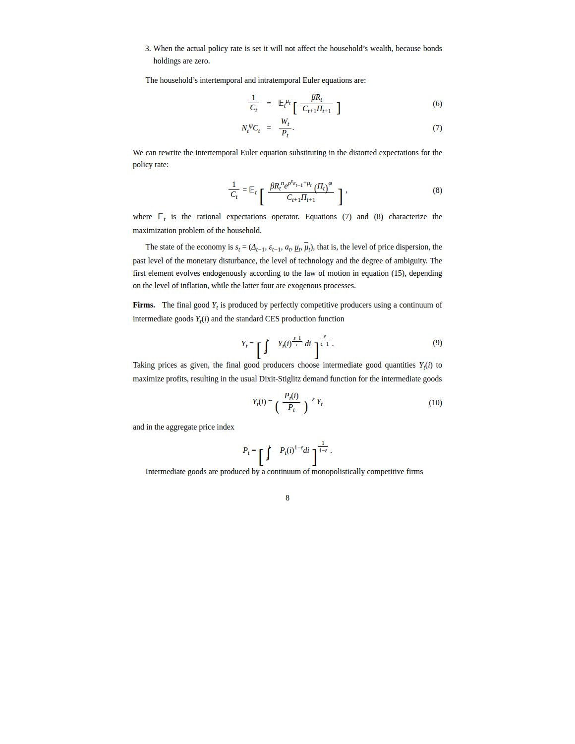3. When the actual policy rate is set it will not affect the household’s wealth, because bonds holdings are zero.
The household’s intertemporal and intratemporal Euler equations are:
| 1 C t | = | 𝔼 t μ t [ βR t C t +1 Π t +1 ] | (6) |
| N t ψ C t | = | W t P t . | (7) |
We can rewrite the intertemporal Euler equation substituting in the distorted expectations for the policy rate:
1 Ct = 𝔼t [ βRtneρεεt−1+μt (Πt)φ Ct+1Πt+1 ] ,
(8)
where 𝔼t is the rational expectations operator. Equations (7) and (8) characterize the maximization problem of the household.
The state of the economy is st = (Δt−1, εt−1, at, μt, μt), that is, the level of price dispersion, the past level of the monetary disturbance, the level of technology and the degree of ambiguity. The first element evolves endogenously according to the law of motion in equation (15), depending on the level of inflation, while the latter four are exogenous processes.
Firms. The final good Yt is produced by perfectly competitive producers using a continuum of intermediate goods Yt(i) and the standard CES production function
Yt = [ ∫01 Yt(i)ε−1 ε di ] εε−1 .
(9)
Taking prices as given, the final good producers choose intermediate good quantities Yt(i) to maximize profits, resulting in the usual Dixit-Stiglitz demand function for the intermediate goods
Yt(i) = ( Pt(i) Pt )−ε Yt
(10)
and in the aggregate price index
Pt = [ ∫01 Pt(i)1−εdi ] 11−ε .
Intermediate goods are produced by a continuum of monopolistically competitive firms
8